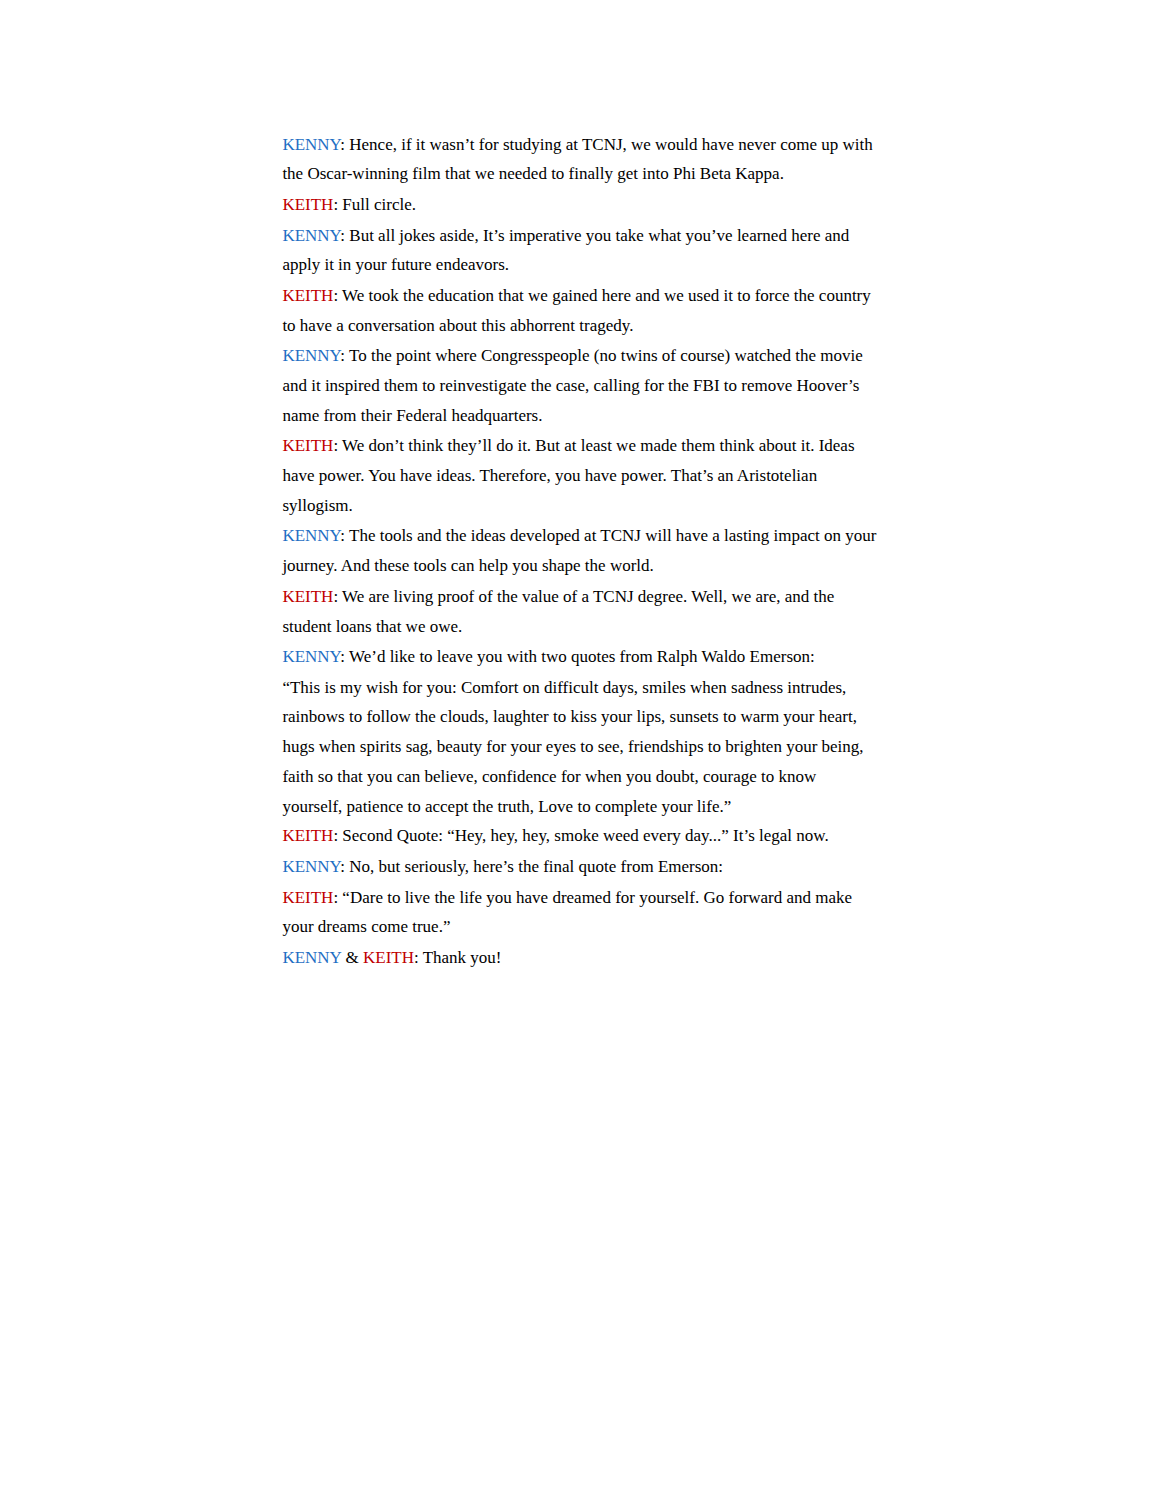KENNY: Hence, if it wasn’t for studying at TCNJ, we would have never come up with the Oscar-winning film that we needed to finally get into Phi Beta Kappa.
KEITH: Full circle.
KENNY: But all jokes aside, It’s imperative you take what you’ve learned here and apply it in your future endeavors.
KEITH: We took the education that we gained here and we used it to force the country to have a conversation about this abhorrent tragedy.
KENNY: To the point where Congresspeople (no twins of course) watched the movie and it inspired them to reinvestigate the case, calling for the FBI to remove Hoover’s name from their Federal headquarters.
KEITH: We don’t think they’ll do it. But at least we made them think about it. Ideas have power. You have ideas. Therefore, you have power. That’s an Aristotelian syllogism.
KENNY: The tools and the ideas developed at TCNJ will have a lasting impact on your journey. And these tools can help you shape the world.
KEITH: We are living proof of the value of a TCNJ degree. Well, we are, and the student loans that we owe.
KENNY: We’d like to leave you with two quotes from Ralph Waldo Emerson:
“This is my wish for you: Comfort on difficult days, smiles when sadness intrudes, rainbows to follow the clouds, laughter to kiss your lips, sunsets to warm your heart, hugs when spirits sag, beauty for your eyes to see, friendships to brighten your being, faith so that you can believe, confidence for when you doubt, courage to know yourself, patience to accept the truth, Love to complete your life.”
KEITH: Second Quote: “Hey, hey, hey, smoke weed every day...” It’s legal now.
KENNY: No, but seriously, here’s the final quote from Emerson:
KEITH: “Dare to live the life you have dreamed for yourself. Go forward and make your dreams come true.”
KENNY & KEITH: Thank you!